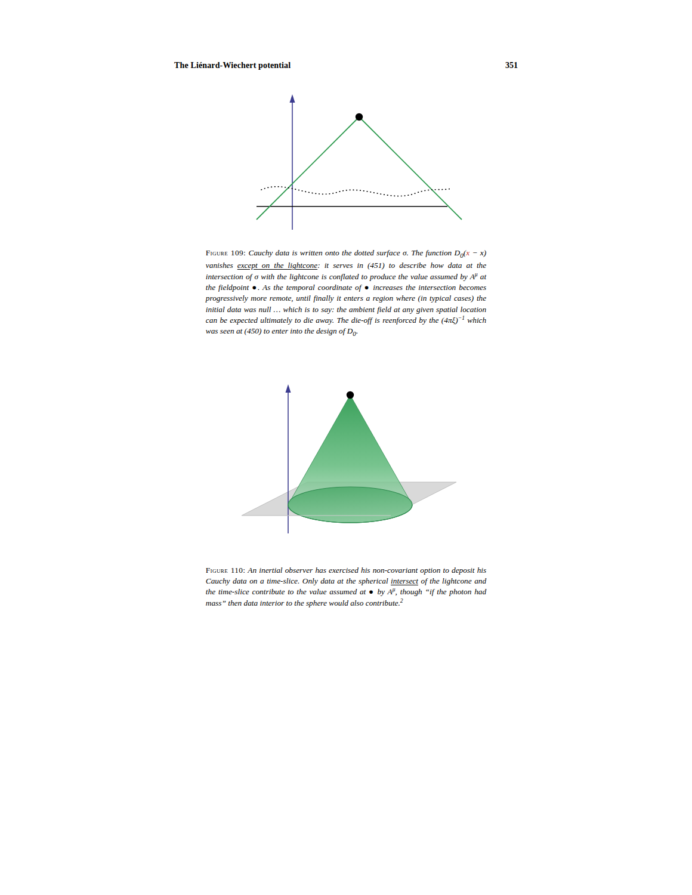The Liénard-Wiechert potential 351
Figure 109: Cauchy data is written onto the dotted surface σ. The function D0(x − x) vanishes except on the lightcone: it serves in (451) to describe how data at the intersection of σ with the lightcone is conflated to produce the value assumed by Aμ at the fieldpoint ●. As the temporal coordinate of ● increases the intersection becomes progressively more remote, until finally it enters a region where (in typical cases) the initial data was null … which is to say: the ambient field at any given spatial location can be expected ultimately to die away. The die-off is reenforced by the (4πξ)−1 which was seen at (450) to enter into the design of D0.
Figure 110: An inertial observer has exercised his non-covariant option to deposit his Cauchy data on a time-slice. Only data at the spherical intersect of the lightcone and the time-slice contribute to the value assumed at ● by Aμ, though “if the photon had mass” then data interior to the sphere would also contribute.2